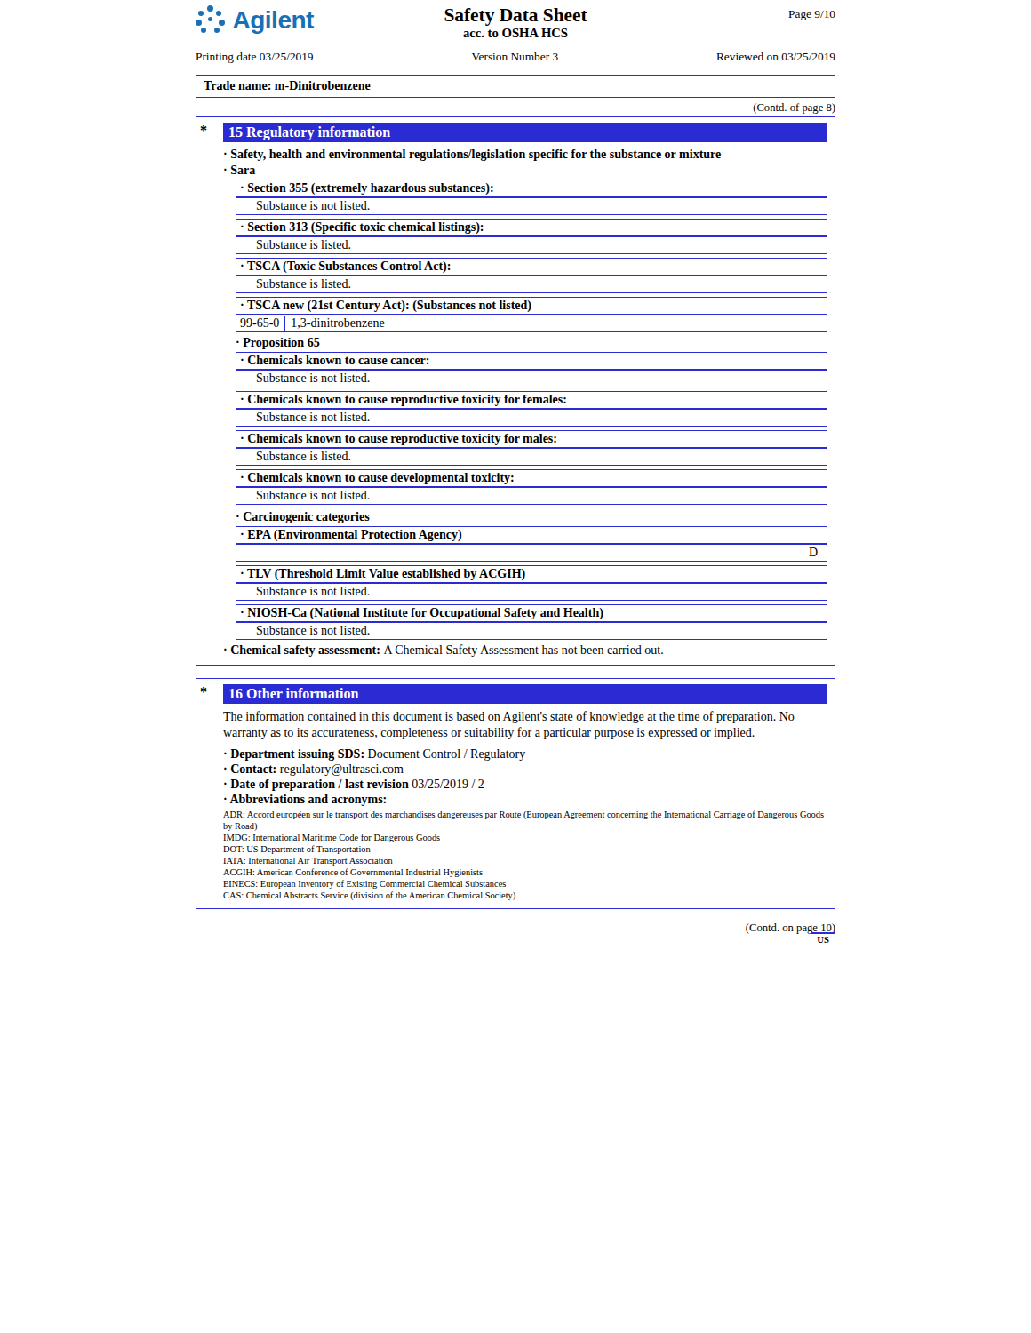Agilent
Page 9/10
Safety Data Sheet
acc. to OSHA HCS
Printing date 03/25/2019
Version Number 3
Reviewed on 03/25/2019
Trade name: m-Dinitrobenzene
(Contd. of page 8)
*
15 Regulatory information
· Safety, health and environmental regulations/legislation specific for the substance or mixture
· Sara
· Section 355 (extremely hazardous substances):
Substance is not listed.
· Section 313 (Specific toxic chemical listings):
Substance is listed.
· TSCA (Toxic Substances Control Act):
Substance is listed.
· TSCA new (21st Century Act): (Substances not listed)
99-65-01,3-dinitrobenzene
· Proposition 65
· Chemicals known to cause cancer:
Substance is not listed.
· Chemicals known to cause reproductive toxicity for females:
Substance is not listed.
· Chemicals known to cause reproductive toxicity for males:
Substance is listed.
· Chemicals known to cause developmental toxicity:
Substance is not listed.
· Carcinogenic categories
· EPA (Environmental Protection Agency)
D
· TLV (Threshold Limit Value established by ACGIH)
Substance is not listed.
· NIOSH-Ca (National Institute for Occupational Safety and Health)
Substance is not listed.
· Chemical safety assessment: A Chemical Safety Assessment has not been carried out.
*
16 Other information
The information contained in this document is based on Agilent's state of knowledge at the time of preparation. No warranty as to its accurateness, completeness or suitability for a particular purpose is expressed or implied.
· Department issuing SDS: Document Control / Regulatory
· Contact: regulatory@ultrasci.com
· Date of preparation / last revision 03/25/2019 / 2
· Abbreviations and acronyms:
ADR: Accord européen sur le transport des marchandises dangereuses par Route (European Agreement concerning the International Carriage of Dangerous Goods by Road)
IMDG: International Maritime Code for Dangerous Goods
DOT: US Department of Transportation
IATA: International Air Transport Association
ACGIH: American Conference of Governmental Industrial Hygienists
EINECS: European Inventory of Existing Commercial Chemical Substances
CAS: Chemical Abstracts Service (division of the American Chemical Society)
(Contd. on page 10)
US